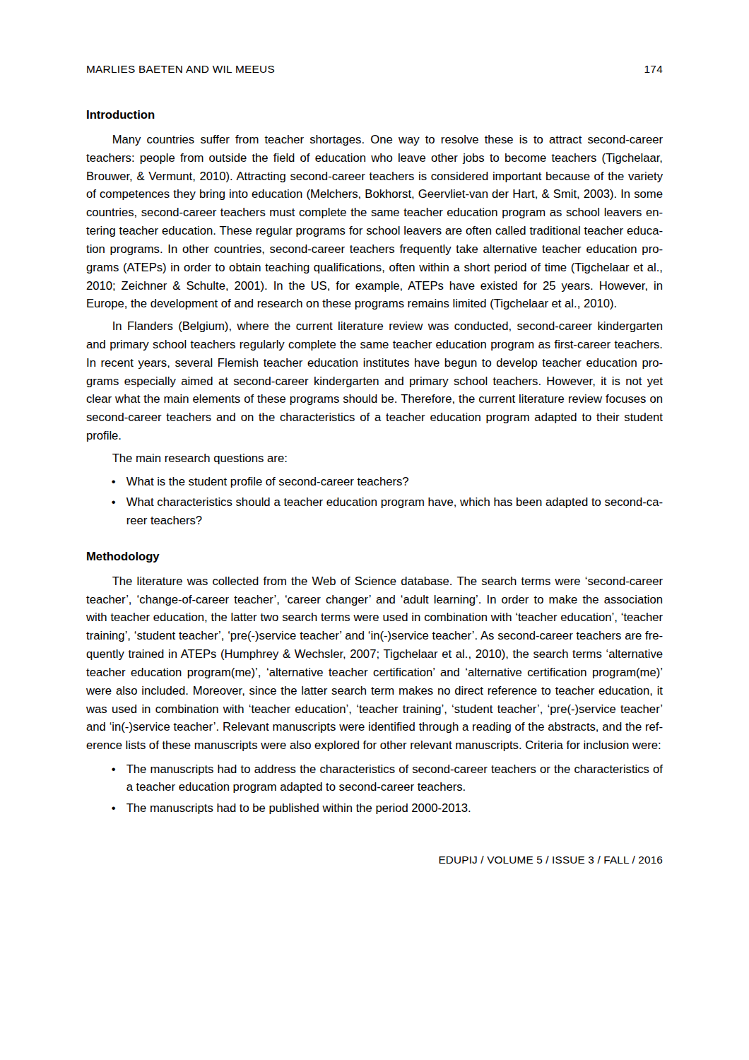Marlies Baeten and Wil Meeus 174
Introduction
Many countries suffer from teacher shortages. One way to resolve these is to attract second-career teachers: people from outside the field of education who leave other jobs to become teachers (Tigchelaar, Brouwer, & Vermunt, 2010). Attracting second-career teachers is considered important because of the variety of competences they bring into education (Melchers, Bokhorst, Geervliet-van der Hart, & Smit, 2003). In some countries, second-career teachers must complete the same teacher education program as school leavers entering teacher education. These regular programs for school leavers are often called traditional teacher education programs. In other countries, second-career teachers frequently take alternative teacher education programs (ATEPs) in order to obtain teaching qualifications, often within a short period of time (Tigchelaar et al., 2010; Zeichner & Schulte, 2001). In the US, for example, ATEPs have existed for 25 years. However, in Europe, the development of and research on these programs remains limited (Tigchelaar et al., 2010).
In Flanders (Belgium), where the current literature review was conducted, second-career kindergarten and primary school teachers regularly complete the same teacher education program as first-career teachers. In recent years, several Flemish teacher education institutes have begun to develop teacher education programs especially aimed at second-career kindergarten and primary school teachers. However, it is not yet clear what the main elements of these programs should be. Therefore, the current literature review focuses on second-career teachers and on the characteristics of a teacher education program adapted to their student profile.
The main research questions are:
What is the student profile of second-career teachers?
What characteristics should a teacher education program have, which has been adapted to second-career teachers?
Methodology
The literature was collected from the Web of Science database. The search terms were ‘second-career teacher’, ‘change-of-career teacher’, ‘career changer’ and ‘adult learning’. In order to make the association with teacher education, the latter two search terms were used in combination with ‘teacher education’, ‘teacher training’, ‘student teacher’, ‘pre(-)service teacher’ and ‘in(-)service teacher’. As second-career teachers are frequently trained in ATEPs (Humphrey & Wechsler, 2007; Tigchelaar et al., 2010), the search terms ‘alternative teacher education program(me)’, ‘alternative teacher certification’ and ‘alternative certification program(me)’ were also included. Moreover, since the latter search term makes no direct reference to teacher education, it was used in combination with ‘teacher education’, ‘teacher training’, ‘student teacher’, ‘pre(-)service teacher’ and ‘in(-)service teacher’. Relevant manuscripts were identified through a reading of the abstracts, and the reference lists of these manuscripts were also explored for other relevant manuscripts. Criteria for inclusion were:
The manuscripts had to address the characteristics of second-career teachers or the characteristics of a teacher education program adapted to second-career teachers.
The manuscripts had to be published within the period 2000-2013.
EDUPIJ / VOLUME 5 / ISSUE 3 / FALL / 2016